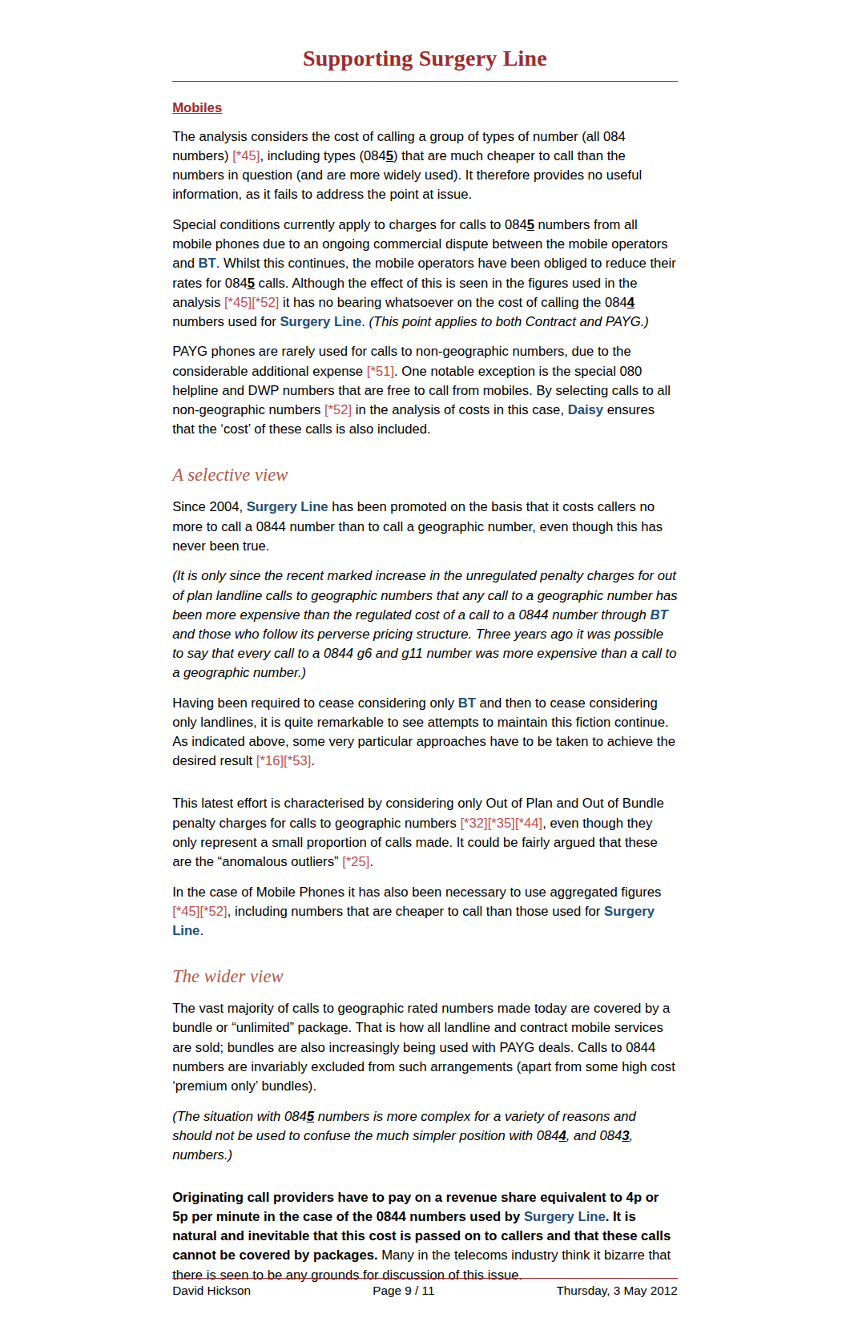Supporting Surgery Line
Mobiles
The analysis considers the cost of calling a group of types of number (all 084 numbers) [*45], including types (0845) that are much cheaper to call than the numbers in question (and are more widely used). It therefore provides no useful information, as it fails to address the point at issue.
Special conditions currently apply to charges for calls to 0845 numbers from all mobile phones due to an ongoing commercial dispute between the mobile operators and BT. Whilst this continues, the mobile operators have been obliged to reduce their rates for 0845 calls. Although the effect of this is seen in the figures used in the analysis [*45][*52] it has no bearing whatsoever on the cost of calling the 0844 numbers used for Surgery Line. (This point applies to both Contract and PAYG.)
PAYG phones are rarely used for calls to non-geographic numbers, due to the considerable additional expense [*51]. One notable exception is the special 080 helpline and DWP numbers that are free to call from mobiles. By selecting calls to all non-geographic numbers [*52] in the analysis of costs in this case, Daisy ensures that the ‘cost’ of these calls is also included.
A selective view
Since 2004, Surgery Line has been promoted on the basis that it costs callers no more to call a 0844 number than to call a geographic number, even though this has never been true.
(It is only since the recent marked increase in the unregulated penalty charges for out of plan landline calls to geographic numbers that any call to a geographic number has been more expensive than the regulated cost of a call to a 0844 number through BT and those who follow its perverse pricing structure. Three years ago it was possible to say that every call to a 0844 g6 and g11 number was more expensive than a call to a geographic number.)
Having been required to cease considering only BT and then to cease considering only landlines, it is quite remarkable to see attempts to maintain this fiction continue. As indicated above, some very particular approaches have to be taken to achieve the desired result [*16][*53].
This latest effort is characterised by considering only Out of Plan and Out of Bundle penalty charges for calls to geographic numbers [*32][*35][*44], even though they only represent a small proportion of calls made. It could be fairly argued that these are the “anomalous outliers” [*25].
In the case of Mobile Phones it has also been necessary to use aggregated figures [*45][*52], including numbers that are cheaper to call than those used for Surgery Line.
The wider view
The vast majority of calls to geographic rated numbers made today are covered by a bundle or “unlimited” package. That is how all landline and contract mobile services are sold; bundles are also increasingly being used with PAYG deals. Calls to 0844 numbers are invariably excluded from such arrangements (apart from some high cost ‘premium only’ bundles).
(The situation with 0845 numbers is more complex for a variety of reasons and should not be used to confuse the much simpler position with 0844, and 0843, numbers.)
Originating call providers have to pay on a revenue share equivalent to 4p or 5p per minute in the case of the 0844 numbers used by Surgery Line. It is natural and inevitable that this cost is passed on to callers and that these calls cannot be covered by packages. Many in the telecoms industry think it bizarre that there is seen to be any grounds for discussion of this issue.
David Hickson Page 9 / 11 Thursday, 3 May 2012